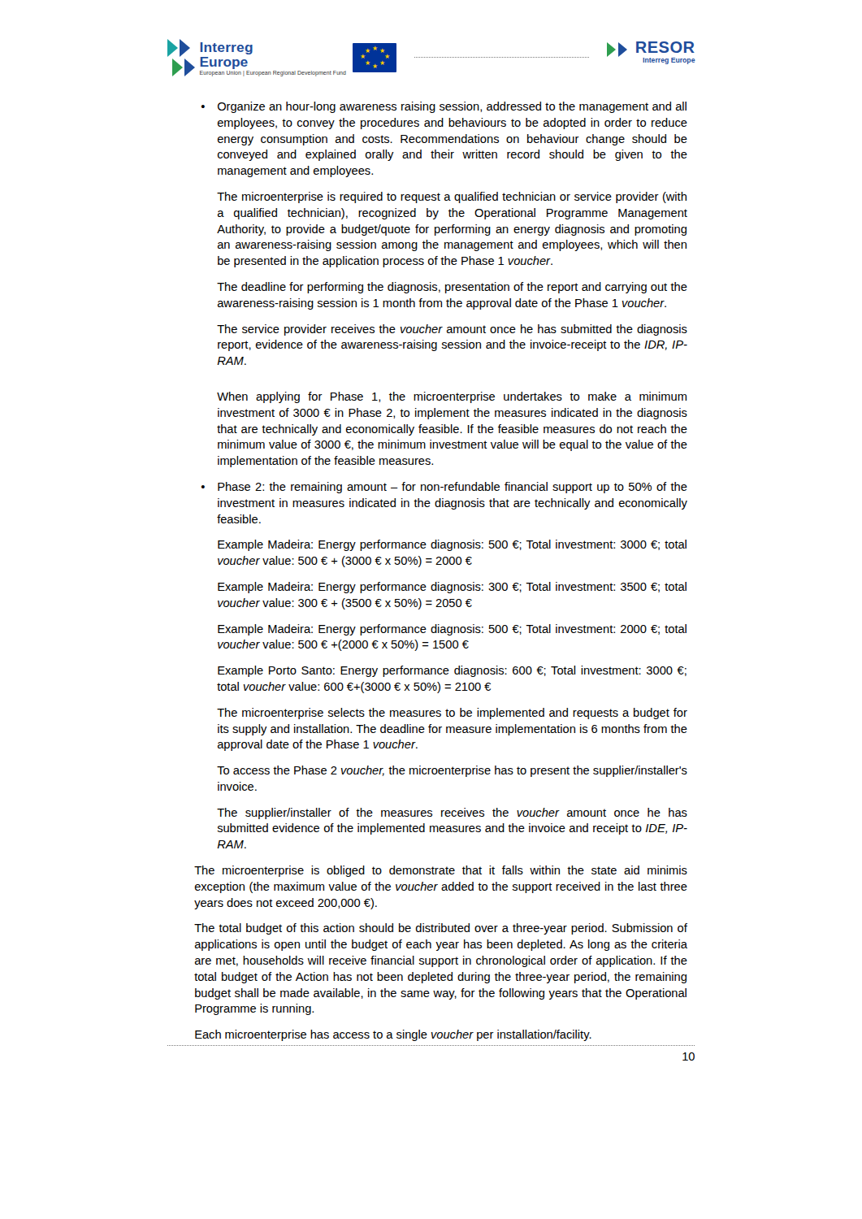Interreg
Europe
European Union | European Regional Development Fund
★ ★ ★ ★ ★ ★ ★ ★
RESOR
Interreg Europe
Organize an hour-long awareness raising session, addressed to the management and all employees, to convey the procedures and behaviours to be adopted in order to reduce energy consumption and costs. Recommendations on behaviour change should be conveyed and explained orally and their written record should be given to the management and employees.
The microenterprise is required to request a qualified technician or service provider (with a qualified technician), recognized by the Operational Programme Management Authority, to provide a budget/quote for performing an energy diagnosis and promoting an awareness-raising session among the management and employees, which will then be presented in the application process of the Phase 1 voucher.
The deadline for performing the diagnosis, presentation of the report and carrying out the awareness-raising session is 1 month from the approval date of the Phase 1 voucher.
The service provider receives the voucher amount once he has submitted the diagnosis report, evidence of the awareness-raising session and the invoice-receipt to the IDR, IP-RAM.
When applying for Phase 1, the microenterprise undertakes to make a minimum investment of 3000 € in Phase 2, to implement the measures indicated in the diagnosis that are technically and economically feasible. If the feasible measures do not reach the minimum value of 3000 €, the minimum investment value will be equal to the value of the implementation of the feasible measures.
Phase 2: the remaining amount – for non-refundable financial support up to 50% of the investment in measures indicated in the diagnosis that are technically and economically feasible.
Example Madeira: Energy performance diagnosis: 500 €; Total investment: 3000 €; total voucher value: 500 € + (3000 € x 50%) = 2000 €
Example Madeira: Energy performance diagnosis: 300 €; Total investment: 3500 €; total voucher value: 300 € + (3500 € x 50%) = 2050 €
Example Madeira: Energy performance diagnosis: 500 €; Total investment: 2000 €; total voucher value: 500 € +(2000 € x 50%) = 1500 €
Example Porto Santo: Energy performance diagnosis: 600 €; Total investment: 3000 €; total voucher value: 600 €+(3000 € x 50%) = 2100 €
The microenterprise selects the measures to be implemented and requests a budget for its supply and installation. The deadline for measure implementation is 6 months from the approval date of the Phase 1 voucher.
To access the Phase 2 voucher, the microenterprise has to present the supplier/installer's invoice.
The supplier/installer of the measures receives the voucher amount once he has submitted evidence of the implemented measures and the invoice and receipt to IDE, IP-RAM.
The microenterprise is obliged to demonstrate that it falls within the state aid minimis exception (the maximum value of the voucher added to the support received in the last three years does not exceed 200,000 €).
The total budget of this action should be distributed over a three-year period. Submission of applications is open until the budget of each year has been depleted. As long as the criteria are met, households will receive financial support in chronological order of application. If the total budget of the Action has not been depleted during the three-year period, the remaining budget shall be made available, in the same way, for the following years that the Operational Programme is running.
Each microenterprise has access to a single voucher per installation/facility.
10